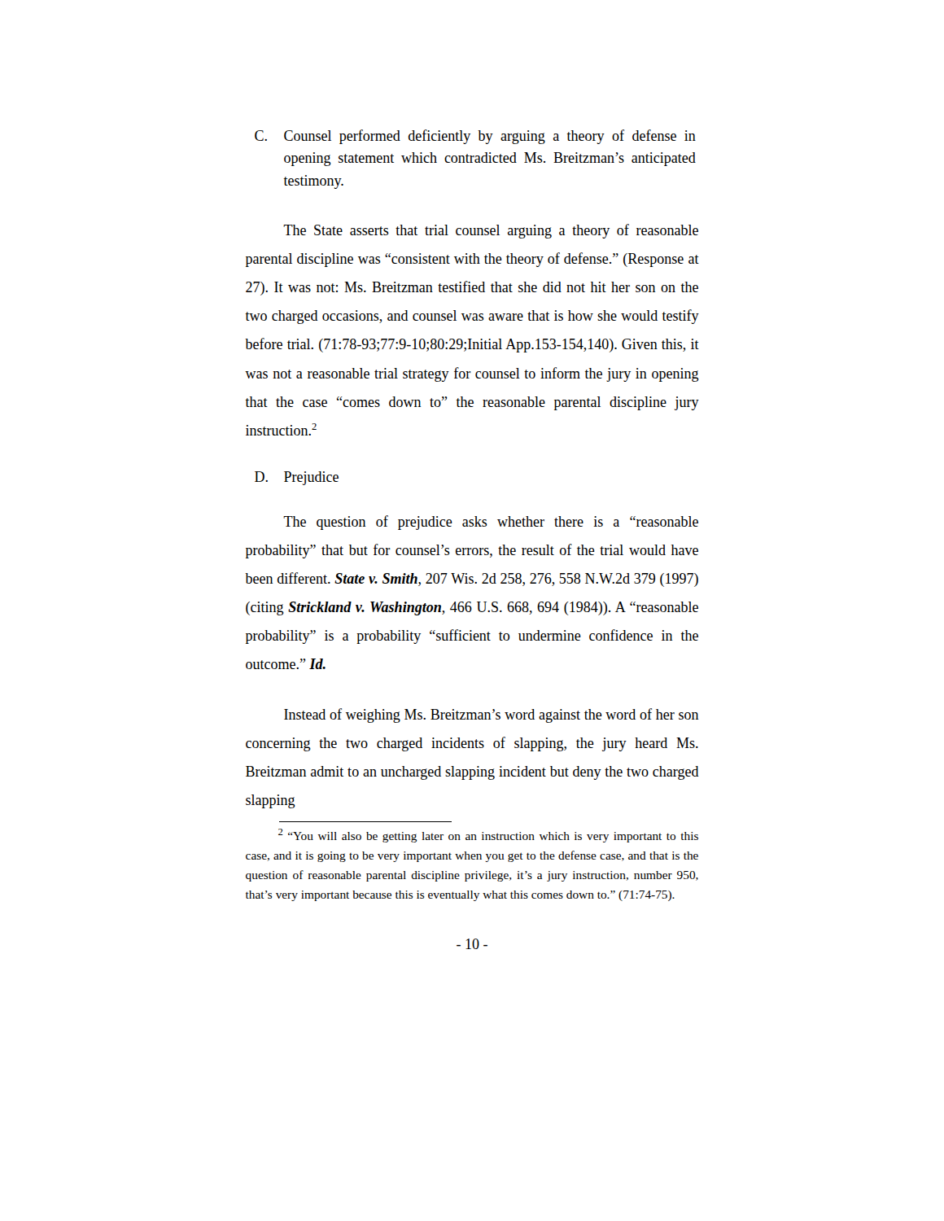C.
Counsel performed deficiently by arguing a theory of defense in opening statement which contradicted Ms. Breitzman’s anticipated testimony.
The State asserts that trial counsel arguing a theory of reasonable parental discipline was “consistent with the theory of defense.” (Response at 27). It was not: Ms. Breitzman testified that she did not hit her son on the two charged occasions, and counsel was aware that is how she would testify before trial. (71:78-93;77:9-10;80:29;Initial App.153-154,140). Given this, it was not a reasonable trial strategy for counsel to inform the jury in opening that the case “comes down to” the reasonable parental discipline jury instruction.2
D.
Prejudice
The question of prejudice asks whether there is a “reasonable probability” that but for counsel’s errors, the result of the trial would have been different. State v. Smith, 207 Wis. 2d 258, 276, 558 N.W.2d 379 (1997) (citing Strickland v. Washington, 466 U.S. 668, 694 (1984)). A “reasonable probability” is a probability “sufficient to undermine confidence in the outcome.” Id.
Instead of weighing Ms. Breitzman’s word against the word of her son concerning the two charged incidents of slapping, the jury heard Ms. Breitzman admit to an uncharged slapping incident but deny the two charged slapping
2 “You will also be getting later on an instruction which is very important to this case, and it is going to be very important when you get to the defense case, and that is the question of reasonable parental discipline privilege, it’s a jury instruction, number 950, that’s very important because this is eventually what this comes down to.” (71:74-75).
- 10 -